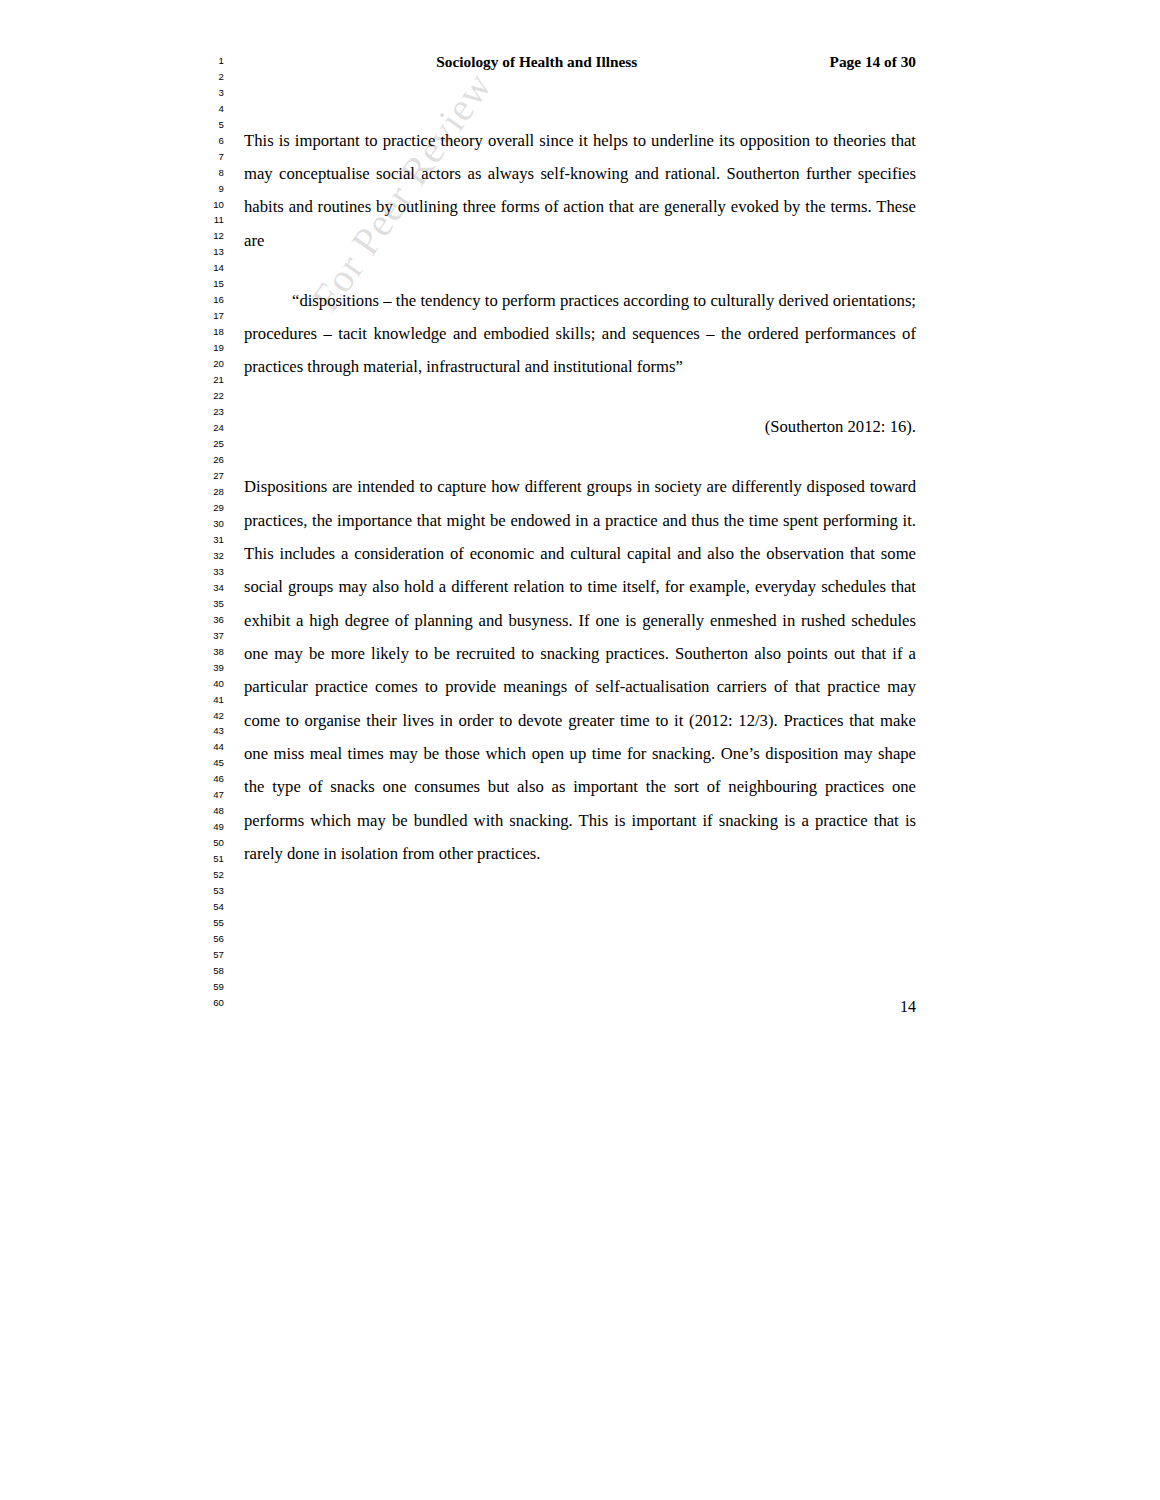12345 678910 1112131415 1617181920 2122232425 2627282930 3132333435 3637383940 4142434445 4647484950 5152535455 5657585960
Sociology of Health and Illness
Page 14 of 30
For Peer Review
This is important to practice theory overall since it helps to underline its opposition to theories that may conceptualise social actors as always self-knowing and rational. Southerton further specifies habits and routines by outlining three forms of action that are generally evoked by the terms. These are
“dispositions – the tendency to perform practices according to culturally derived orientations; procedures – tacit knowledge and embodied skills; and sequences – the ordered performances of practices through material, infrastructural and institutional forms”
(Southerton 2012: 16).
Dispositions are intended to capture how different groups in society are differently disposed toward practices, the importance that might be endowed in a practice and thus the time spent performing it. This includes a consideration of economic and cultural capital and also the observation that some social groups may also hold a different relation to time itself, for example, everyday schedules that exhibit a high degree of planning and busyness. If one is generally enmeshed in rushed schedules one may be more likely to be recruited to snacking practices. Southerton also points out that if a particular practice comes to provide meanings of self-actualisation carriers of that practice may come to organise their lives in order to devote greater time to it (2012: 12/3). Practices that make one miss meal times may be those which open up time for snacking. One’s disposition may shape the type of snacks one consumes but also as important the sort of neighbouring practices one performs which may be bundled with snacking. This is important if snacking is a practice that is rarely done in isolation from other practices.
14